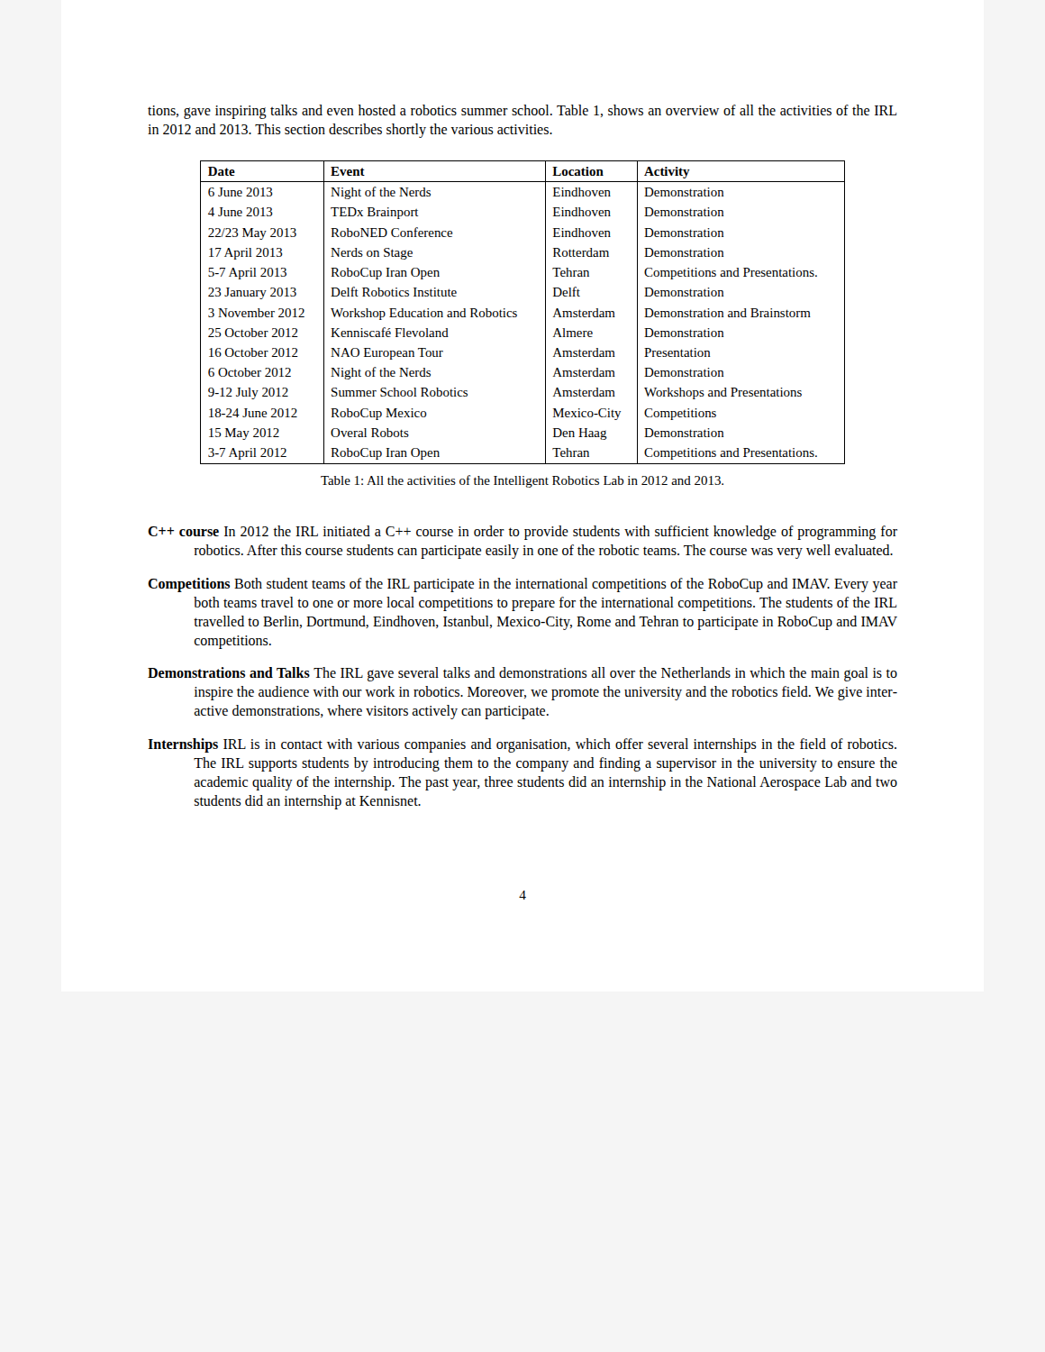tions, gave inspiring talks and even hosted a robotics summer school. Table 1, shows an overview of all the activities of the IRL in 2012 and 2013. This section describes shortly the various activities.
| Date | Event | Location | Activity |
| --- | --- | --- | --- |
| 6 June 2013 | Night of the Nerds | Eindhoven | Demonstration |
| 4 June 2013 | TEDx Brainport | Eindhoven | Demonstration |
| 22/23 May 2013 | RoboNED Conference | Eindhoven | Demonstration |
| 17 April 2013 | Nerds on Stage | Rotterdam | Demonstration |
| 5-7 April 2013 | RoboCup Iran Open | Tehran | Competitions and Presenta­tions. |
| 23 January 2013 | Delft Robotics Institute | Delft | Demonstration |
| 3 November 2012 | Workshop Education and Robotics | Amsterdam | Demonstration and Brain­storm |
| 25 October 2012 | Kenniscafé Flevoland | Almere | Demonstration |
| 16 October 2012 | NAO European Tour | Amsterdam | Presentation |
| 6 October 2012 | Night of the Nerds | Amsterdam | Demonstration |
| 9-12 July 2012 | Summer School Robotics | Amsterdam | Workshops and Presenta­tions |
| 18-24 June 2012 | RoboCup Mexico | Mexico-City | Competitions |
| 15 May 2012 | Overal Robots | Den Haag | Demonstration |
| 3-7 April 2012 | RoboCup Iran Open | Tehran | Competitions and Presenta­tions. |
Table 1: All the activities of the Intelligent Robotics Lab in 2012 and 2013.
C++ course
In 2012 the IRL initiated a C++ course in order to provide students with sufficient knowledge of programming for robotics. After this course students can participate easily in one of the robotic teams. The course was very well evaluated.
Competitions
Both student teams of the IRL participate in the international competitions of the RoboCup and IMAV. Every year both teams travel to one or more local competitions to prepare for the international competitions. The students of the IRL travelled to Berlin, Dortmund, Eindhoven, Istanbul, Mexico-City, Rome and Tehran to participate in RoboCup and IMAV competitions.
Demonstrations and Talks
The IRL gave several talks and demonstrations all over the Nether­lands in which the main goal is to inspire the audience with our work in robotics. Moreover, we promote the university and the robotics field. We give interactive demonstrations, where visitors actively can participate.
Internships
IRL is in contact with various companies and organisation, which offer several in­ternships in the field of robotics. The IRL supports students by introducing them to the company and finding a supervisor in the university to ensure the academic quality of the internship. The past year, three students did an internship in the National Aerospace Lab and two students did an internship at Kennisnet.
4